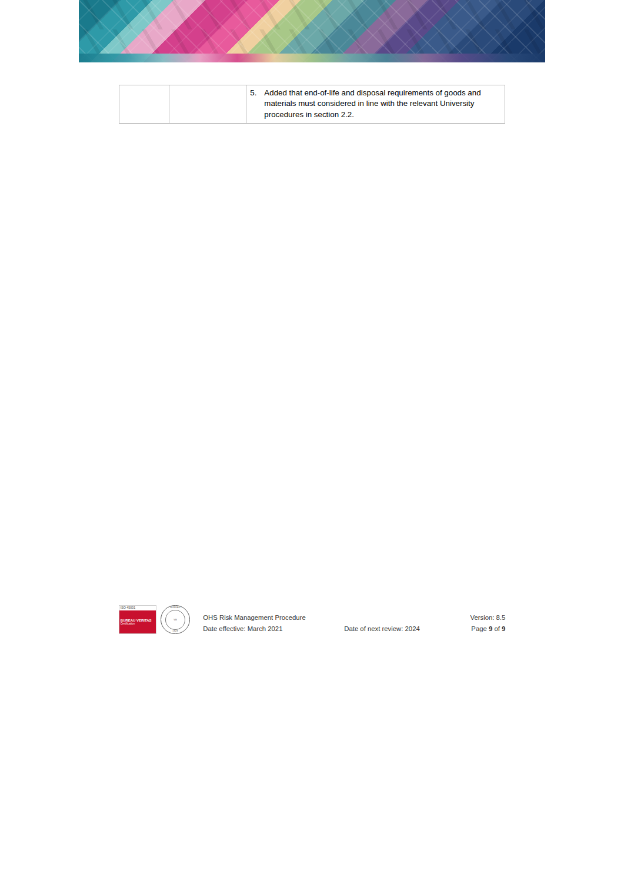| | | 5. Added that end-of-life and disposal requirements of goods and materials must considered in line with the relevant University procedures in section 2.2. |
ISO 45001
BUREAU VERITAS Certification
BUREAU
VB
1828
OHS Risk Management Procedure Version: 8.5
Date effective: March 2021 Date of next review: 2024 Page 9 of 9